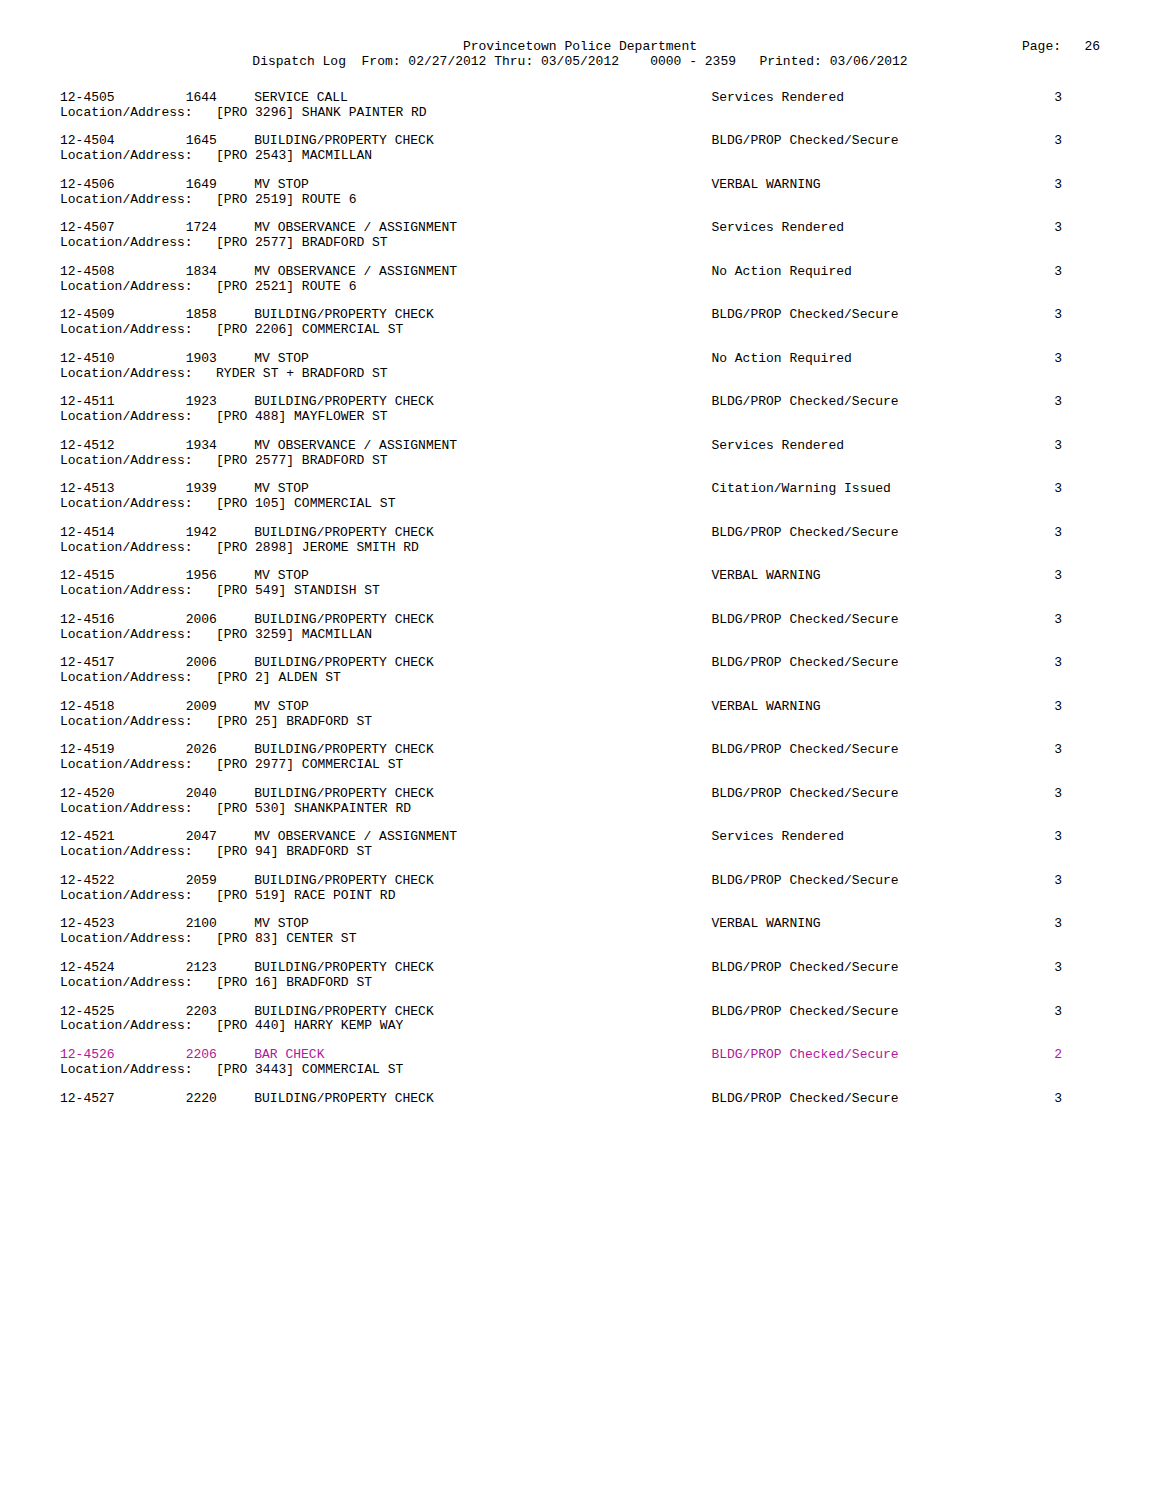Provincetown Police DepartmentPage: 26
Dispatch Log From: 02/27/2012 Thru: 03/05/2012 0000 - 2359 Printed: 03/06/2012
| 12-4505 | 1644 | SERVICE CALL | Services Rendered | 3 |
| Location/Address: [PRO 3296] SHANK PAINTER RD |
| 12-4504 | 1645 | BUILDING/PROPERTY CHECK | BLDG/PROP Checked/Secure | 3 |
| Location/Address: [PRO 2543] MACMILLAN |
| 12-4506 | 1649 | MV STOP | VERBAL WARNING | 3 |
| Location/Address: [PRO 2519] ROUTE 6 |
| 12-4507 | 1724 | MV OBSERVANCE / ASSIGNMENT | Services Rendered | 3 |
| Location/Address: [PRO 2577] BRADFORD ST |
| 12-4508 | 1834 | MV OBSERVANCE / ASSIGNMENT | No Action Required | 3 |
| Location/Address: [PRO 2521] ROUTE 6 |
| 12-4509 | 1858 | BUILDING/PROPERTY CHECK | BLDG/PROP Checked/Secure | 3 |
| Location/Address: [PRO 2206] COMMERCIAL ST |
| 12-4510 | 1903 | MV STOP | No Action Required | 3 |
| Location/Address: RYDER ST + BRADFORD ST |
| 12-4511 | 1923 | BUILDING/PROPERTY CHECK | BLDG/PROP Checked/Secure | 3 |
| Location/Address: [PRO 488] MAYFLOWER ST |
| 12-4512 | 1934 | MV OBSERVANCE / ASSIGNMENT | Services Rendered | 3 |
| Location/Address: [PRO 2577] BRADFORD ST |
| 12-4513 | 1939 | MV STOP | Citation/Warning Issued | 3 |
| Location/Address: [PRO 105] COMMERCIAL ST |
| 12-4514 | 1942 | BUILDING/PROPERTY CHECK | BLDG/PROP Checked/Secure | 3 |
| Location/Address: [PRO 2898] JEROME SMITH RD |
| 12-4515 | 1956 | MV STOP | VERBAL WARNING | 3 |
| Location/Address: [PRO 549] STANDISH ST |
| 12-4516 | 2006 | BUILDING/PROPERTY CHECK | BLDG/PROP Checked/Secure | 3 |
| Location/Address: [PRO 3259] MACMILLAN |
| 12-4517 | 2006 | BUILDING/PROPERTY CHECK | BLDG/PROP Checked/Secure | 3 |
| Location/Address: [PRO 2] ALDEN ST |
| 12-4518 | 2009 | MV STOP | VERBAL WARNING | 3 |
| Location/Address: [PRO 25] BRADFORD ST |
| 12-4519 | 2026 | BUILDING/PROPERTY CHECK | BLDG/PROP Checked/Secure | 3 |
| Location/Address: [PRO 2977] COMMERCIAL ST |
| 12-4520 | 2040 | BUILDING/PROPERTY CHECK | BLDG/PROP Checked/Secure | 3 |
| Location/Address: [PRO 530] SHANKPAINTER RD |
| 12-4521 | 2047 | MV OBSERVANCE / ASSIGNMENT | Services Rendered | 3 |
| Location/Address: [PRO 94] BRADFORD ST |
| 12-4522 | 2059 | BUILDING/PROPERTY CHECK | BLDG/PROP Checked/Secure | 3 |
| Location/Address: [PRO 519] RACE POINT RD |
| 12-4523 | 2100 | MV STOP | VERBAL WARNING | 3 |
| Location/Address: [PRO 83] CENTER ST |
| 12-4524 | 2123 | BUILDING/PROPERTY CHECK | BLDG/PROP Checked/Secure | 3 |
| Location/Address: [PRO 16] BRADFORD ST |
| 12-4525 | 2203 | BUILDING/PROPERTY CHECK | BLDG/PROP Checked/Secure | 3 |
| Location/Address: [PRO 440] HARRY KEMP WAY |
| 12-4526 | 2206 | BAR CHECK | BLDG/PROP Checked/Secure | 2 |
| Location/Address: [PRO 3443] COMMERCIAL ST |
| 12-4527 | 2220 | BUILDING/PROPERTY CHECK | BLDG/PROP Checked/Secure | 3 |